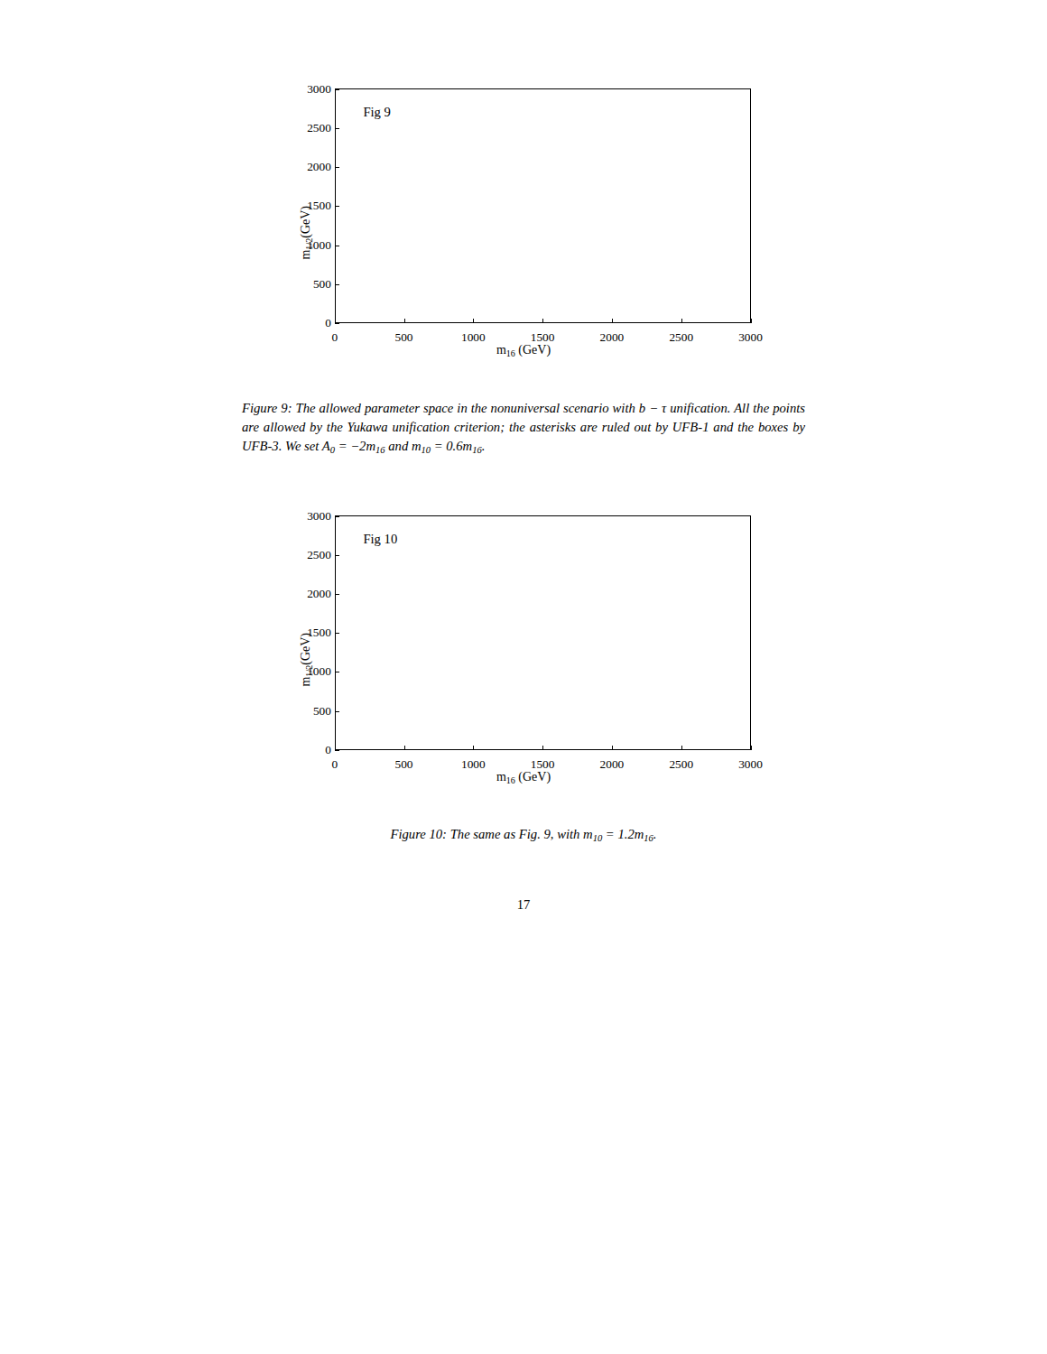m1/2(GeV)
m16 (GeV)
Fig 9
0
500
1000
1500
2000
2500
3000
0
500
1000
1500
2000
2500
3000
Figure 9: The allowed parameter space in the nonuniversal scenario with b − τ unification. All the points are allowed by the Yukawa unification criterion; the asterisks are ruled out by UFB-1 and the boxes by UFB-3. We set A0 = −2m16 and m10 = 0.6m16.
m1/2(GeV)
m16 (GeV)
Fig 10
0
500
1000
1500
2000
2500
3000
0
500
1000
1500
2000
2500
3000
Figure 10: The same as Fig. 9, with m10 = 1.2m16.
17